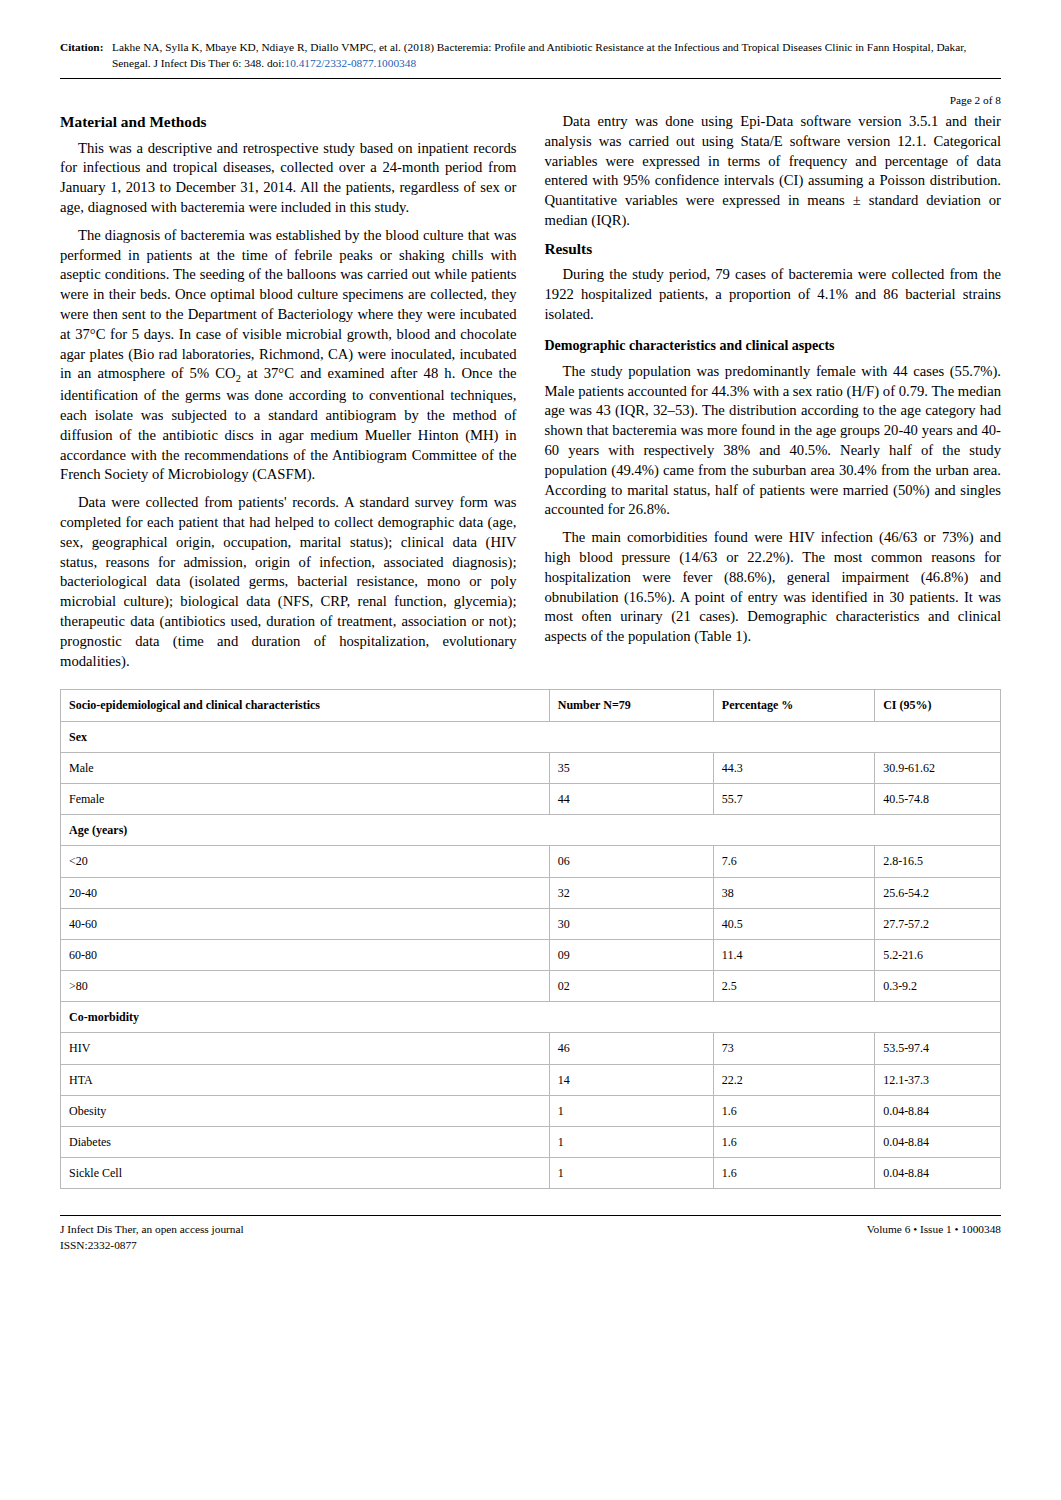Citation: Lakhe NA, Sylla K, Mbaye KD, Ndiaye R, Diallo VMPC, et al. (2018) Bacteremia: Profile and Antibiotic Resistance at the Infectious and Tropical Diseases Clinic in Fann Hospital, Dakar, Senegal. J Infect Dis Ther 6: 348. doi:10.4172/2332-0877.1000348
Page 2 of 8
Material and Methods
This was a descriptive and retrospective study based on inpatient records for infectious and tropical diseases, collected over a 24-month period from January 1, 2013 to December 31, 2014. All the patients, regardless of sex or age, diagnosed with bacteremia were included in this study.
The diagnosis of bacteremia was established by the blood culture that was performed in patients at the time of febrile peaks or shaking chills with aseptic conditions. The seeding of the balloons was carried out while patients were in their beds. Once optimal blood culture specimens are collected, they were then sent to the Department of Bacteriology where they were incubated at 37°C for 5 days. In case of visible microbial growth, blood and chocolate agar plates (Bio rad laboratories, Richmond, CA) were inoculated, incubated in an atmosphere of 5% CO2 at 37°C and examined after 48 h. Once the identification of the germs was done according to conventional techniques, each isolate was subjected to a standard antibiogram by the method of diffusion of the antibiotic discs in agar medium Mueller Hinton (MH) in accordance with the recommendations of the Antibiogram Committee of the French Society of Microbiology (CASFM).
Data were collected from patients' records. A standard survey form was completed for each patient that had helped to collect demographic data (age, sex, geographical origin, occupation, marital status); clinical data (HIV status, reasons for admission, origin of infection, associated diagnosis); bacteriological data (isolated germs, bacterial resistance, mono or poly microbial culture); biological data (NFS, CRP, renal function, glycemia); therapeutic data (antibiotics used, duration of treatment, association or not); prognostic data (time and duration of hospitalization, evolutionary modalities).
Data entry was done using Epi-Data software version 3.5.1 and their analysis was carried out using Stata/E software version 12.1. Categorical variables were expressed in terms of frequency and percentage of data entered with 95% confidence intervals (CI) assuming a Poisson distribution. Quantitative variables were expressed in means ± standard deviation or median (IQR).
Results
During the study period, 79 cases of bacteremia were collected from the 1922 hospitalized patients, a proportion of 4.1% and 86 bacterial strains isolated.
Demographic characteristics and clinical aspects
The study population was predominantly female with 44 cases (55.7%). Male patients accounted for 44.3% with a sex ratio (H/F) of 0.79. The median age was 43 (IQR, 32–53). The distribution according to the age category had shown that bacteremia was more found in the age groups 20-40 years and 40-60 years with respectively 38% and 40.5%. Nearly half of the study population (49.4%) came from the suburban area 30.4% from the urban area. According to marital status, half of patients were married (50%) and singles accounted for 26.8%.
The main comorbidities found were HIV infection (46/63 or 73%) and high blood pressure (14/63 or 22.2%). The most common reasons for hospitalization were fever (88.6%), general impairment (46.8%) and obnubilation (16.5%). A point of entry was identified in 30 patients. It was most often urinary (21 cases). Demographic characteristics and clinical aspects of the population (Table 1).
| Socio-epidemiological and clinical characteristics | Number N=79 | Percentage % | CI (95%) |
| --- | --- | --- | --- |
| Sex |
| Male | 35 | 44.3 | 30.9-61.62 |
| Female | 44 | 55.7 | 40.5-74.8 |
| Age (years) |
| <20 | 06 | 7.6 | 2.8-16.5 |
| 20-40 | 32 | 38 | 25.6-54.2 |
| 40-60 | 30 | 40.5 | 27.7-57.2 |
| 60-80 | 09 | 11.4 | 5.2-21.6 |
| >80 | 02 | 2.5 | 0.3-9.2 |
| Co-morbidity |
| HIV | 46 | 73 | 53.5-97.4 |
| HTA | 14 | 22.2 | 12.1-37.3 |
| Obesity | 1 | 1.6 | 0.04-8.84 |
| Diabetes | 1 | 1.6 | 0.04-8.84 |
| Sickle Cell | 1 | 1.6 | 0.04-8.84 |
J Infect Dis Ther, an open access journal
ISSN:2332-0877
Volume 6 • Issue 1 • 1000348